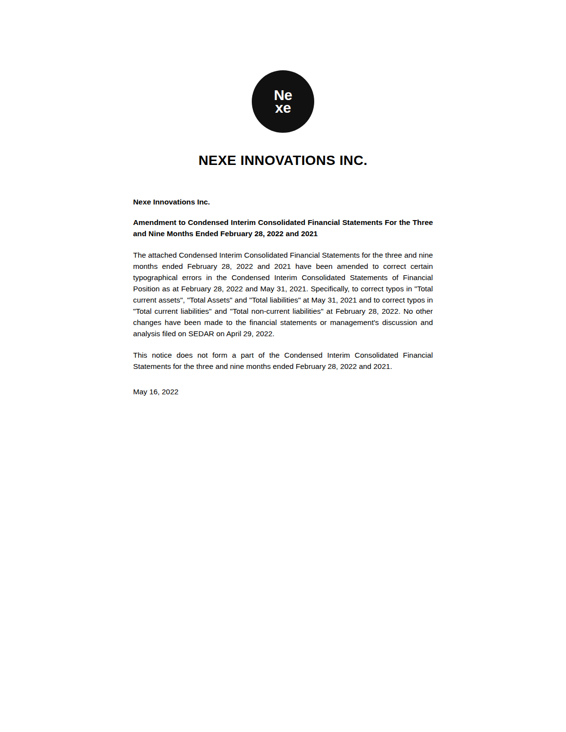Ne xe
NEXE INNOVATIONS INC.
Nexe Innovations Inc.
Amendment to Condensed Interim Consolidated Financial Statements For the Three and Nine Months Ended February 28, 2022 and 2021
The attached Condensed Interim Consolidated Financial Statements for the three and nine months ended February 28, 2022 and 2021 have been amended to correct certain typographical errors in the Condensed Interim Consolidated Statements of Financial Position as at February 28, 2022 and May 31, 2021. Specifically, to correct typos in "Total current assets", "Total Assets" and "Total liabilities" at May 31, 2021 and to correct typos in "Total current liabilities" and "Total non-current liabilities" at February 28, 2022. No other changes have been made to the financial statements or management's discussion and analysis filed on SEDAR on April 29, 2022.
This notice does not form a part of the Condensed Interim Consolidated Financial Statements for the three and nine months ended February 28, 2022 and 2021.
May 16, 2022